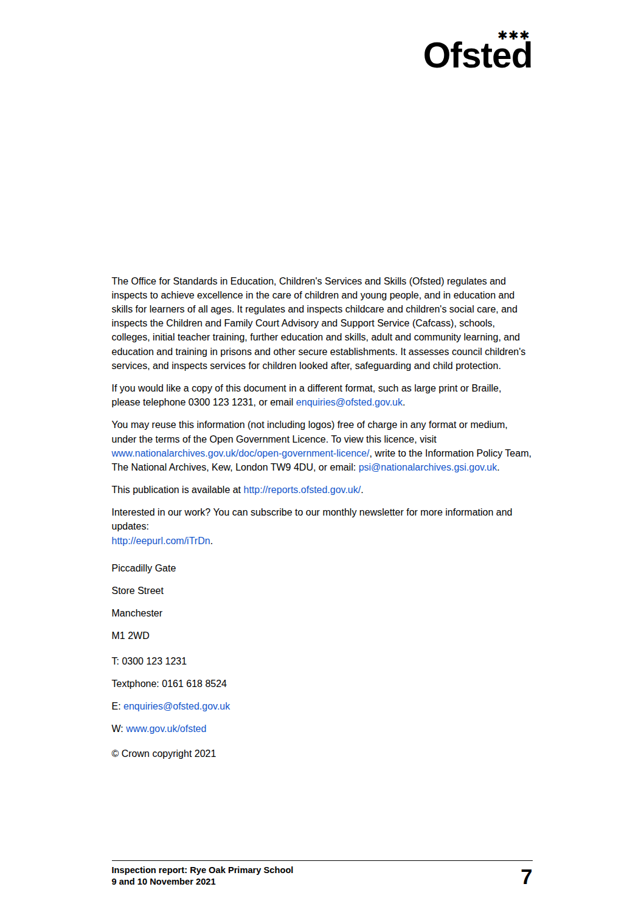✱✱✱
Ofsted
The Office for Standards in Education, Children's Services and Skills (Ofsted) regulates and inspects to achieve excellence in the care of children and young people, and in education and skills for learners of all ages. It regulates and inspects childcare and children's social care, and inspects the Children and Family Court Advisory and Support Service (Cafcass), schools, colleges, initial teacher training, further education and skills, adult and community learning, and education and training in prisons and other secure establishments. It assesses council children's services, and inspects services for children looked after, safeguarding and child protection.
If you would like a copy of this document in a different format, such as large print or Braille, please telephone 0300 123 1231, or email enquiries@ofsted.gov.uk.
You may reuse this information (not including logos) free of charge in any format or medium, under the terms of the Open Government Licence. To view this licence, visit www.nationalarchives.gov.uk/doc/open-government-licence/, write to the Information Policy Team, The National Archives, Kew, London TW9 4DU, or email: psi@nationalarchives.gsi.gov.uk.
This publication is available at http://reports.ofsted.gov.uk/.
Interested in our work? You can subscribe to our monthly newsletter for more information and updates:
http://eepurl.com/iTrDn.
Piccadilly Gate
Store Street
Manchester
M1 2WD
T: 0300 123 1231
Textphone: 0161 618 8524
E: enquiries@ofsted.gov.uk
W: www.gov.uk/ofsted
© Crown copyright 2021
Inspection report: Rye Oak Primary School
9 and 10 November 2021
7